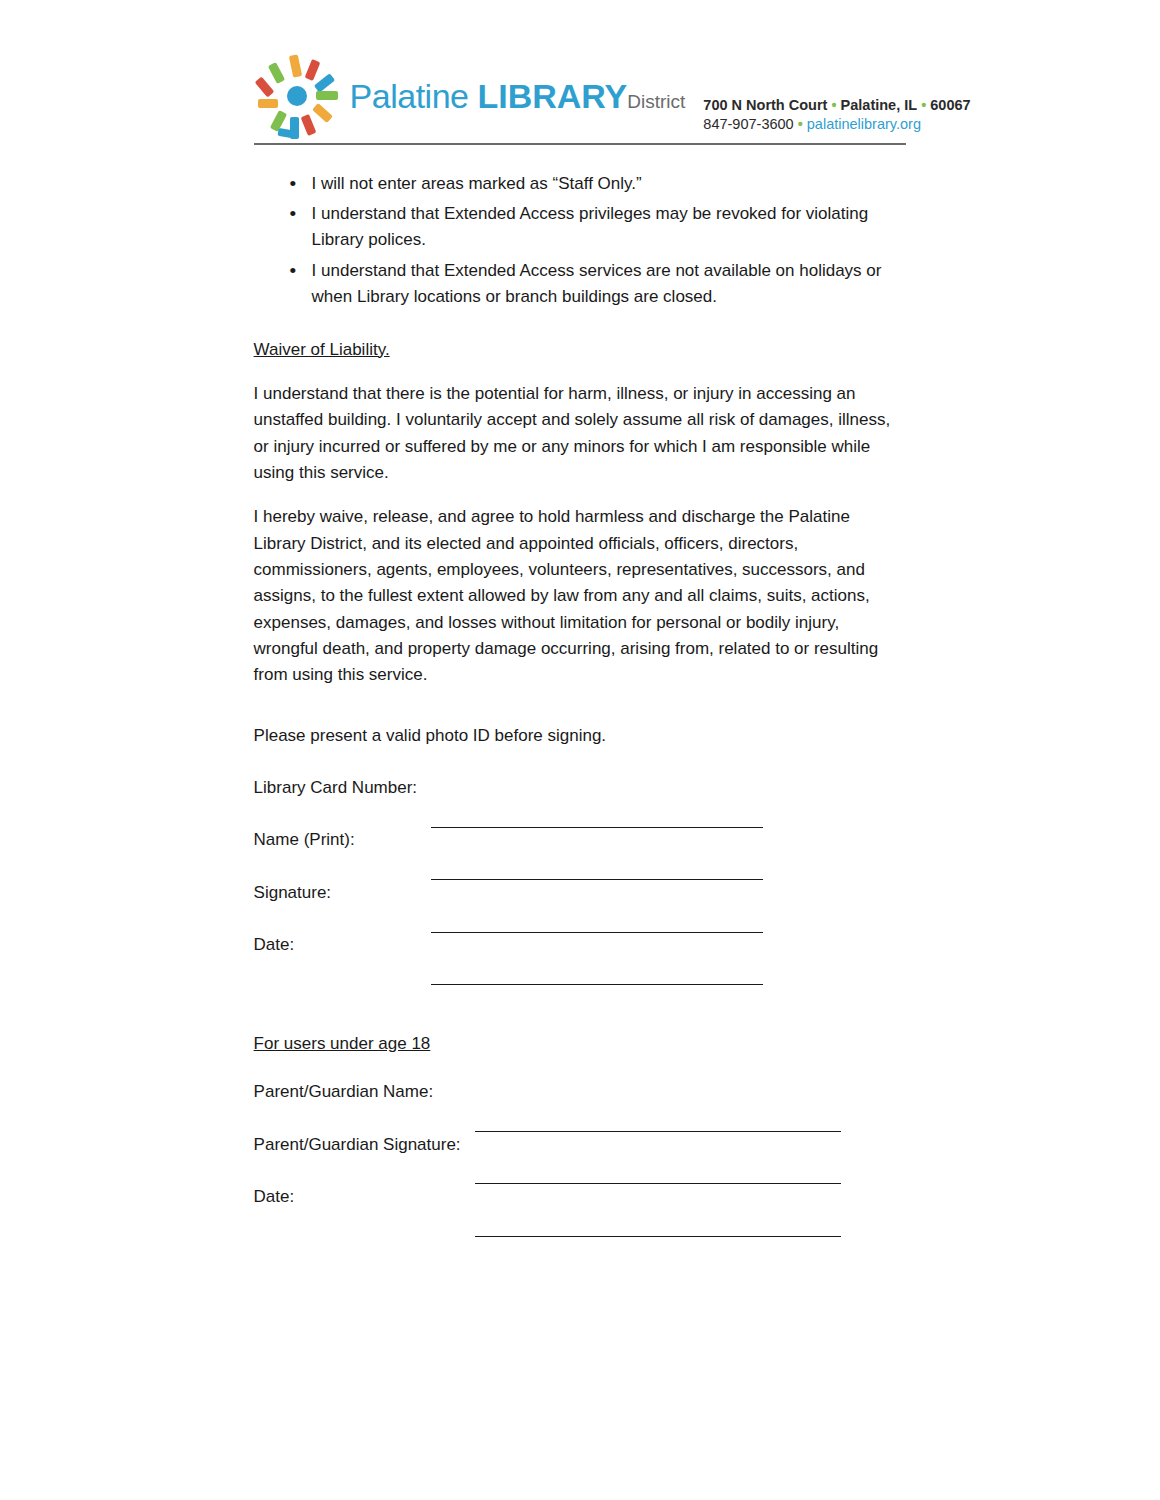Palatine LIBRARY District
700 N North Court • Palatine, IL • 60067
847-907-3600 • palatinelibrary.org
I will not enter areas marked as “Staff Only.”
I understand that Extended Access privileges may be revoked for violating Library polices.
I understand that Extended Access services are not available on holidays or when Library locations or branch buildings are closed.
Waiver of Liability.
I understand that there is the potential for harm, illness, or injury in accessing an unstaffed building. I voluntarily accept and solely assume all risk of damages, illness, or injury incurred or suffered by me or any minors for which I am responsible while using this service.
I hereby waive, release, and agree to hold harmless and discharge the Palatine Library District, and its elected and appointed officials, officers, directors, commissioners, agents, employees, volunteers, representatives, successors, and assigns, to the fullest extent allowed by law from any and all claims, suits, actions, expenses, damages, and losses without limitation for personal or bodily injury, wrongful death, and property damage occurring, arising from, related to or resulting from using this service.
Please present a valid photo ID before signing.
| Library Card Number: | | |
| Name (Print): | | |
| Signature: | | |
| Date: | | |
For users under age 18
| Parent/Guardian Name: | | |
| Parent/Guardian Signature: | | |
| Date: | | |